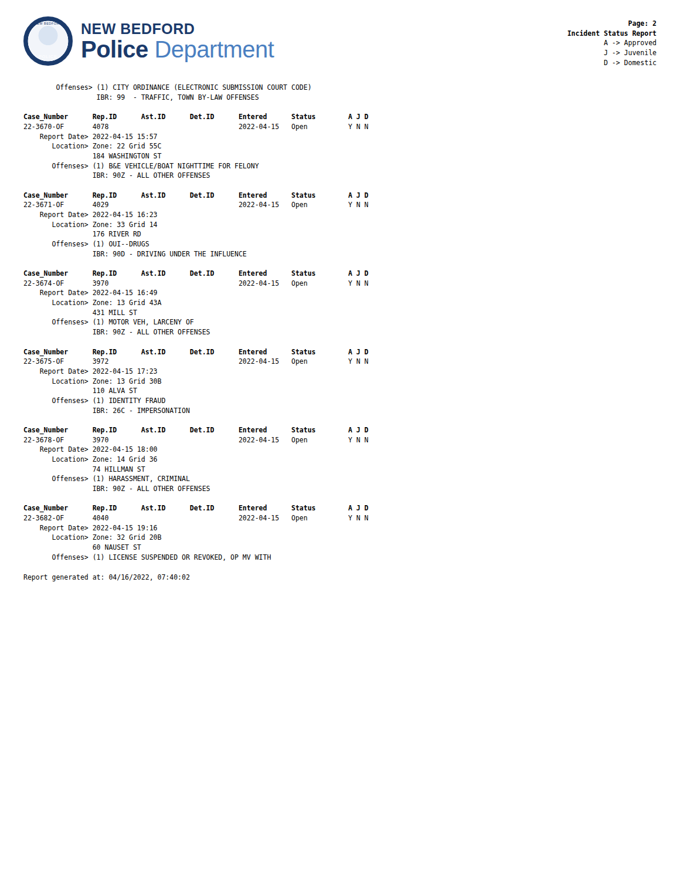NEW BEDFORD
Police Department
Page: 2 Incident Status Report A -> Approved J -> Juvenile D -> Domestic
        Offenses> (1) CITY ORDINANCE (ELECTRONIC SUBMISSION COURT CODE)
                  IBR: 99  - TRAFFIC, TOWN BY-LAW OFFENSES

Case_Number      Rep.ID      Ast.ID      Det.ID      Entered      Status        A J D
22-3670-OF       4078                                2022-04-15   Open          Y N N
    Report Date> 2022-04-15 15:57
       Location> Zone: 22 Grid 55C
                 184 WASHINGTON ST
       Offenses> (1) B&E VEHICLE/BOAT NIGHTTIME FOR FELONY
                 IBR: 90Z - ALL OTHER OFFENSES

Case_Number      Rep.ID      Ast.ID      Det.ID      Entered      Status        A J D
22-3671-OF       4029                                2022-04-15   Open          Y N N
    Report Date> 2022-04-15 16:23
       Location> Zone: 33 Grid 14
                 176 RIVER RD
       Offenses> (1) OUI--DRUGS
                 IBR: 90D - DRIVING UNDER THE INFLUENCE

Case_Number      Rep.ID      Ast.ID      Det.ID      Entered      Status        A J D
22-3674-OF       3970                                2022-04-15   Open          Y N N
    Report Date> 2022-04-15 16:49
       Location> Zone: 13 Grid 43A
                 431 MILL ST
       Offenses> (1) MOTOR VEH, LARCENY OF
                 IBR: 90Z - ALL OTHER OFFENSES

Case_Number      Rep.ID      Ast.ID      Det.ID      Entered      Status        A J D
22-3675-OF       3972                                2022-04-15   Open          Y N N
    Report Date> 2022-04-15 17:23
       Location> Zone: 13 Grid 30B
                 110 ALVA ST
       Offenses> (1) IDENTITY FRAUD
                 IBR: 26C - IMPERSONATION

Case_Number      Rep.ID      Ast.ID      Det.ID      Entered      Status        A J D
22-3678-OF       3970                                2022-04-15   Open          Y N N
    Report Date> 2022-04-15 18:00
       Location> Zone: 14 Grid 36
                 74 HILLMAN ST
       Offenses> (1) HARASSMENT, CRIMINAL
                 IBR: 90Z - ALL OTHER OFFENSES

Case_Number      Rep.ID      Ast.ID      Det.ID      Entered      Status        A J D
22-3682-OF       4040                                2022-04-15   Open          Y N N
    Report Date> 2022-04-15 19:16
       Location> Zone: 32 Grid 20B
                 60 NAUSET ST
       Offenses> (1) LICENSE SUSPENDED OR REVOKED, OP MV WITH
Report generated at: 04/16/2022, 07:40:02